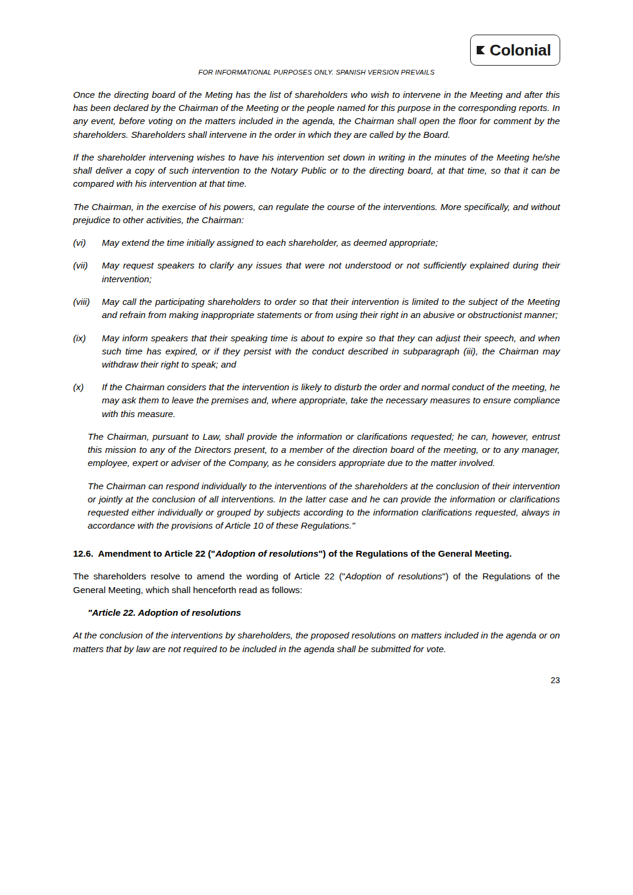Colonial
FOR INFORMATIONAL PURPOSES ONLY. SPANISH VERSION PREVAILS
Once the directing board of the Meting has the list of shareholders who wish to intervene in the Meeting and after this has been declared by the Chairman of the Meeting or the people named for this purpose in the corresponding reports. In any event, before voting on the matters included in the agenda, the Chairman shall open the floor for comment by the shareholders. Shareholders shall intervene in the order in which they are called by the Board.
If the shareholder intervening wishes to have his intervention set down in writing in the minutes of the Meeting he/she shall deliver a copy of such intervention to the Notary Public or to the directing board, at that time, so that it can be compared with his intervention at that time.
The Chairman, in the exercise of his powers, can regulate the course of the interventions. More specifically, and without prejudice to other activities, the Chairman:
(vi) May extend the time initially assigned to each shareholder, as deemed appropriate;
(vii) May request speakers to clarify any issues that were not understood or not sufficiently explained during their intervention;
(viii) May call the participating shareholders to order so that their intervention is limited to the subject of the Meeting and refrain from making inappropriate statements or from using their right in an abusive or obstructionist manner;
(ix) May inform speakers that their speaking time is about to expire so that they can adjust their speech, and when such time has expired, or if they persist with the conduct described in subparagraph (iii), the Chairman may withdraw their right to speak; and
(x) If the Chairman considers that the intervention is likely to disturb the order and normal conduct of the meeting, he may ask them to leave the premises and, where appropriate, take the necessary measures to ensure compliance with this measure.
The Chairman, pursuant to Law, shall provide the information or clarifications requested; he can, however, entrust this mission to any of the Directors present, to a member of the direction board of the meeting, or to any manager, employee, expert or adviser of the Company, as he considers appropriate due to the matter involved.
The Chairman can respond individually to the interventions of the shareholders at the conclusion of their intervention or jointly at the conclusion of all interventions. In the latter case and he can provide the information or clarifications requested either individually or grouped by subjects according to the information clarifications requested, always in accordance with the provisions of Article 10 of these Regulations."
12.6. Amendment to Article 22 ("Adoption of resolutions") of the Regulations of the General Meeting.
The shareholders resolve to amend the wording of Article 22 ("Adoption of resolutions") of the Regulations of the General Meeting, which shall henceforth read as follows:
"Article 22. Adoption of resolutions
At the conclusion of the interventions by shareholders, the proposed resolutions on matters included in the agenda or on matters that by law are not required to be included in the agenda shall be submitted for vote.
23